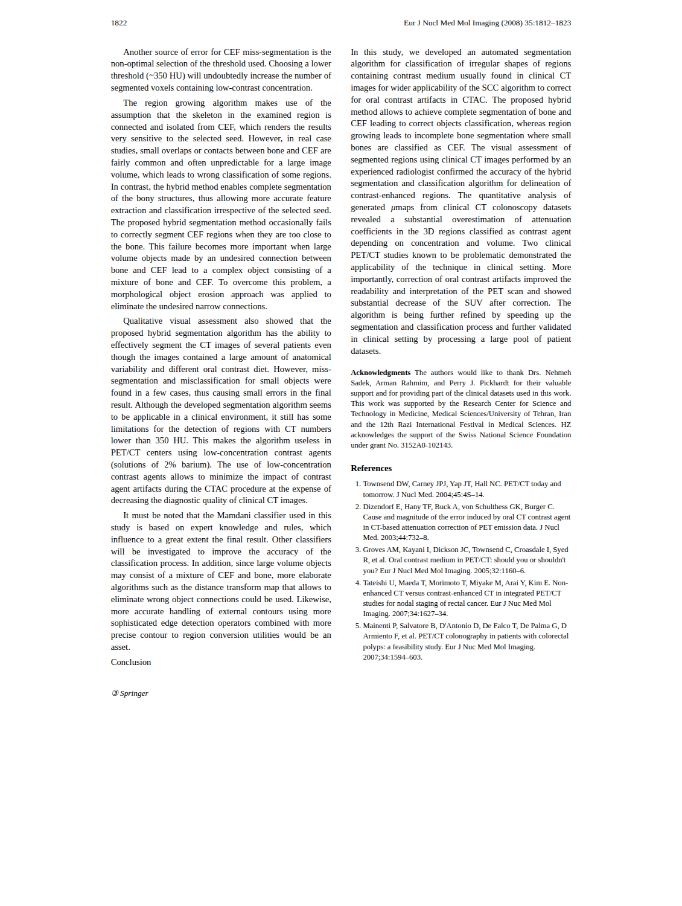1822 Eur J Nucl Med Mol Imaging (2008) 35:1812–1823
Another source of error for CEF miss-segmentation is the non-optimal selection of the threshold used. Choosing a lower threshold (~350 HU) will undoubtedly increase the number of segmented voxels containing low-contrast concentration.
The region growing algorithm makes use of the assumption that the skeleton in the examined region is connected and isolated from CEF, which renders the results very sensitive to the selected seed. However, in real case studies, small overlaps or contacts between bone and CEF are fairly common and often unpredictable for a large image volume, which leads to wrong classification of some regions. In contrast, the hybrid method enables complete segmentation of the bony structures, thus allowing more accurate feature extraction and classification irrespective of the selected seed. The proposed hybrid segmentation method occasionally fails to correctly segment CEF regions when they are too close to the bone. This failure becomes more important when large volume objects made by an undesired connection between bone and CEF lead to a complex object consisting of a mixture of bone and CEF. To overcome this problem, a morphological object erosion approach was applied to eliminate the undesired narrow connections.
Qualitative visual assessment also showed that the proposed hybrid segmentation algorithm has the ability to effectively segment the CT images of several patients even though the images contained a large amount of anatomical variability and different oral contrast diet. However, miss-segmentation and misclassification for small objects were found in a few cases, thus causing small errors in the final result. Although the developed segmentation algorithm seems to be applicable in a clinical environment, it still has some limitations for the detection of regions with CT numbers lower than 350 HU. This makes the algorithm useless in PET/CT centers using low-concentration contrast agents (solutions of 2% barium). The use of low-concentration contrast agents allows to minimize the impact of contrast agent artifacts during the CTAC procedure at the expense of decreasing the diagnostic quality of clinical CT images.
It must be noted that the Mamdani classifier used in this study is based on expert knowledge and rules, which influence to a great extent the final result. Other classifiers will be investigated to improve the accuracy of the classification process. In addition, since large volume objects may consist of a mixture of CEF and bone, more elaborate algorithms such as the distance transform map that allows to eliminate wrong object connections could be used. Likewise, more accurate handling of external contours using more sophisticated edge detection operators combined with more precise contour to region conversion utilities would be an asset.
Conclusion
In this study, we developed an automated segmentation algorithm for classification of irregular shapes of regions containing contrast medium usually found in clinical CT images for wider applicability of the SCC algorithm to correct for oral contrast artifacts in CTAC. The proposed hybrid method allows to achieve complete segmentation of bone and CEF leading to correct objects classification, whereas region growing leads to incomplete bone segmentation where small bones are classified as CEF. The visual assessment of segmented regions using clinical CT images performed by an experienced radiologist confirmed the accuracy of the hybrid segmentation and classification algorithm for delineation of contrast-enhanced regions. The quantitative analysis of generated μmaps from clinical CT colonoscopy datasets revealed a substantial overestimation of attenuation coefficients in the 3D regions classified as contrast agent depending on concentration and volume. Two clinical PET/CT studies known to be problematic demonstrated the applicability of the technique in clinical setting. More importantly, correction of oral contrast artifacts improved the readability and interpretation of the PET scan and showed substantial decrease of the SUV after correction. The algorithm is being further refined by speeding up the segmentation and classification process and further validated in clinical setting by processing a large pool of patient datasets.
Acknowledgments The authors would like to thank Drs. Nehmeh Sadek, Arman Rahmim, and Perry J. Pickhardt for their valuable support and for providing part of the clinical datasets used in this work. This work was supported by the Research Center for Science and Technology in Medicine, Medical Sciences/University of Tehran, Iran and the 12th Razi International Festival in Medical Sciences. HZ acknowledges the support of the Swiss National Science Foundation under grant No. 3152A0-102143.
References
Townsend DW, Carney JPJ, Yap JT, Hall NC. PET/CT today and tomorrow. J Nucl Med. 2004;45:4S–14.
Dizendorf E, Hany TF, Buck A, von Schulthess GK, Burger C. Cause and magnitude of the error induced by oral CT contrast agent in CT-based attenuation correction of PET emission data. J Nucl Med. 2003;44:732–8.
Groves AM, Kayani I, Dickson JC, Townsend C, Croasdale I, Syed R, et al. Oral contrast medium in PET/CT: should you or shouldn't you? Eur J Nucl Med Mol Imaging. 2005;32:1160–6.
Tateishi U, Maeda T, Morimoto T, Miyake M, Arai Y, Kim E. Non-enhanced CT versus contrast-enhanced CT in integrated PET/CT studies for nodal staging of rectal cancer. Eur J Nuc Med Mol Imaging. 2007;34:1627–34.
Mainenti P, Salvatore B, D'Antonio D, De Falco T, De Palma G, D Armiento F, et al. PET/CT colonography in patients with colorectal polyps: a feasibility study. Eur J Nuc Med Mol Imaging. 2007;34:1594–603.
③ Springer